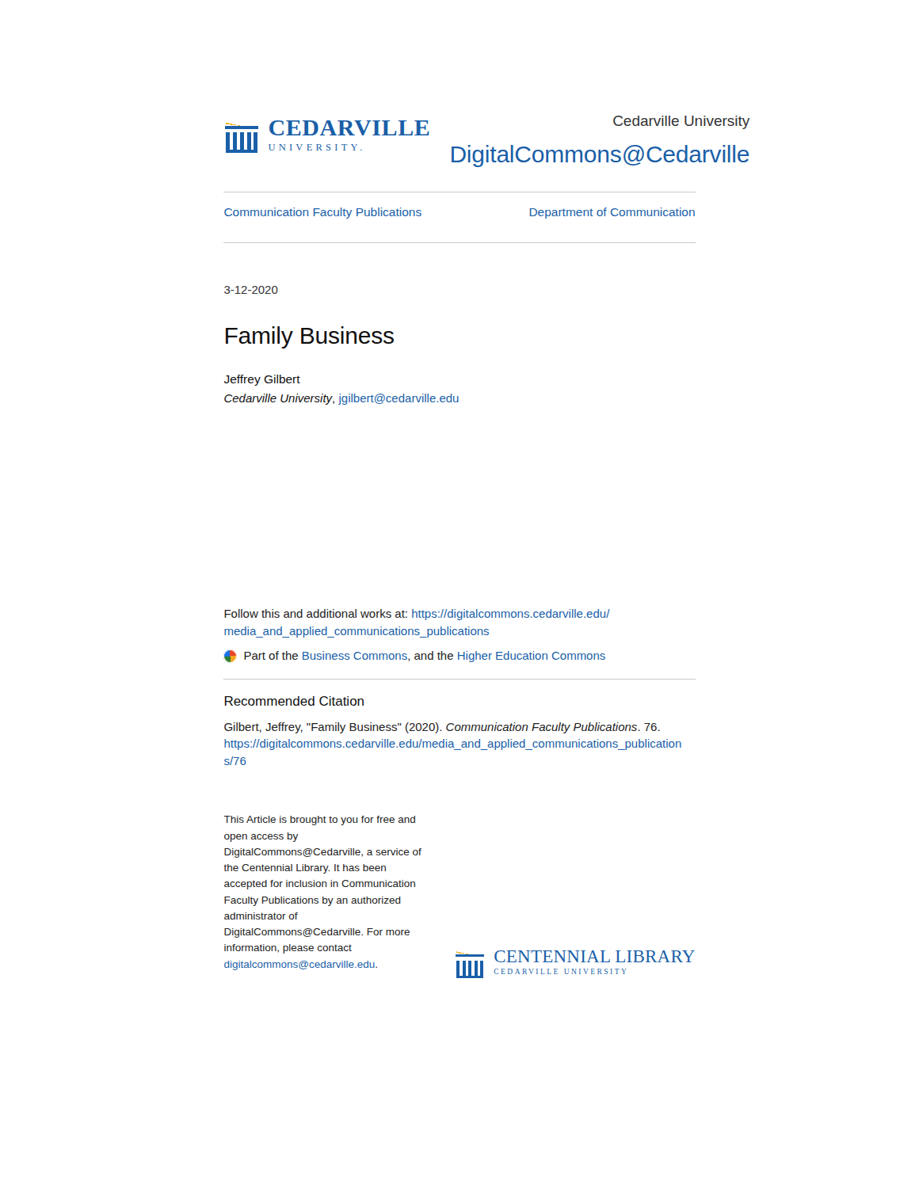CEDARVILLE UNIVERSITY.
Cedarville University
DigitalCommons@Cedarville
Communication Faculty Publications Department of Communication
3-12-2020
Family Business
Jeffrey Gilbert
Cedarville University, jgilbert@cedarville.edu
Follow this and additional works at: https://digitalcommons.cedarville.edu/
media_and_applied_communications_publications
Part of the Business Commons, and the Higher Education Commons
Recommended Citation
Gilbert, Jeffrey, "Family Business" (2020). Communication Faculty Publications. 76.
https://digitalcommons.cedarville.edu/media_and_applied_communications_publications/76
This Article is brought to you for free and open access by DigitalCommons@Cedarville, a service of the Centennial Library. It has been accepted for inclusion in Communication Faculty Publications by an authorized administrator of DigitalCommons@Cedarville. For more information, please contact digitalcommons@cedarville.edu.
CENTENNIAL LIBRARY CEDARVILLE UNIVERSITY